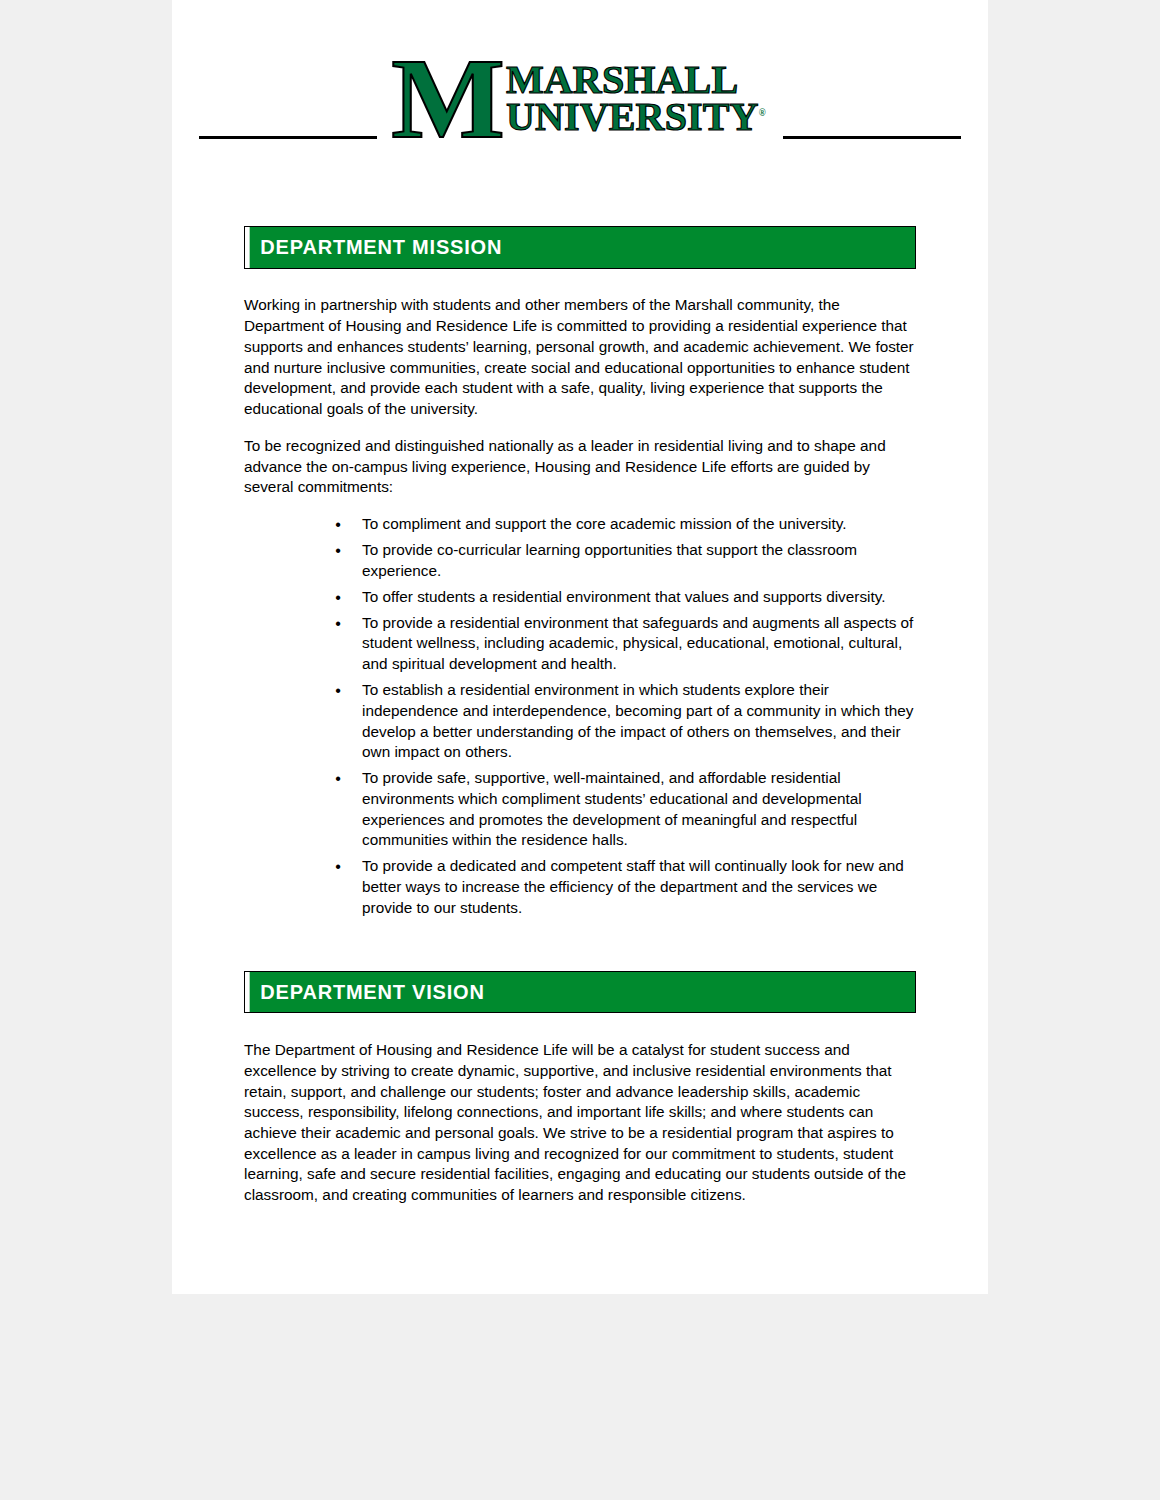M Marshall University®
DEPARTMENT MISSION
Working in partnership with students and other members of the Marshall community, the Department of Housing and Residence Life is committed to providing a residential experience that supports and enhances students’ learning, personal growth, and academic achievement. We foster and nurture inclusive communities, create social and educational opportunities to enhance student development, and provide each student with a safe, quality, living experience that supports the educational goals of the university.
To be recognized and distinguished nationally as a leader in residential living and to shape and advance the on-campus living experience, Housing and Residence Life efforts are guided by several commitments:
To compliment and support the core academic mission of the university.
To provide co-curricular learning opportunities that support the classroom experience.
To offer students a residential environment that values and supports diversity.
To provide a residential environment that safeguards and augments all aspects of student wellness, including academic, physical, educational, emotional, cultural, and spiritual development and health.
To establish a residential environment in which students explore their independence and interdependence, becoming part of a community in which they develop a better understanding of the impact of others on themselves, and their own impact on others.
To provide safe, supportive, well-maintained, and affordable residential environments which compliment students’ educational and developmental experiences and promotes the development of meaningful and respectful communities within the residence halls.
To provide a dedicated and competent staff that will continually look for new and better ways to increase the efficiency of the department and the services we provide to our students.
DEPARTMENT VISION
The Department of Housing and Residence Life will be a catalyst for student success and excellence by striving to create dynamic, supportive, and inclusive residential environments that retain, support, and challenge our students; foster and advance leadership skills, academic success, responsibility, lifelong connections, and important life skills; and where students can achieve their academic and personal goals. We strive to be a residential program that aspires to excellence as a leader in campus living and recognized for our commitment to students, student learning, safe and secure residential facilities, engaging and educating our students outside of the classroom, and creating communities of learners and responsible citizens.